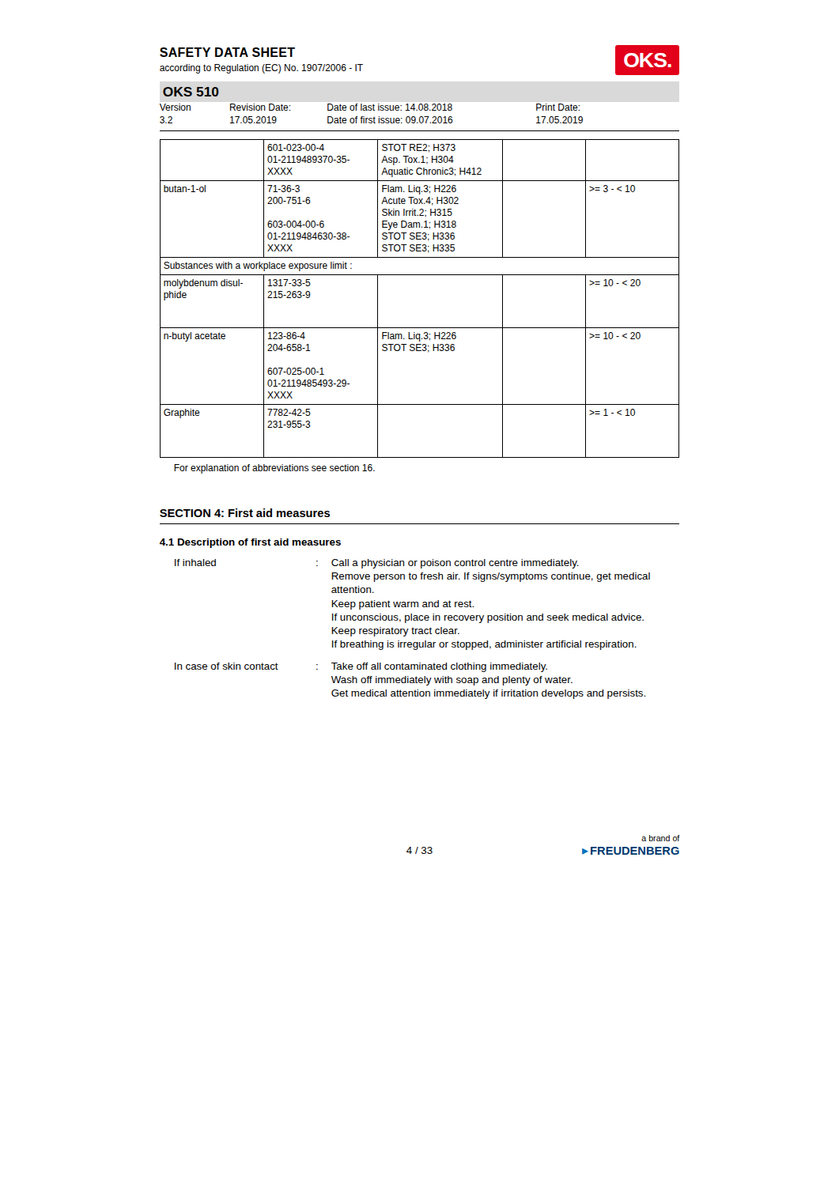SAFETY DATA SHEET
according to Regulation (EC) No. 1907/2006 - IT
OKS.
OKS 510
Version
3.2
Revision Date:
17.05.2019
Date of last issue: 14.08.2018
Date of first issue: 09.07.2016
Print Date:
17.05.2019
| | 601-023-00-4 01-2119489370-35-XXXX | STOT RE2; H373 Asp. Tox.1; H304 Aquatic Chronic3; H412 | | |
| butan-1-ol | 71-36-3 200-751-6 603-004-00-6 01-2119484630-38-XXXX | Flam. Liq.3; H226 Acute Tox.4; H302 Skin Irrit.2; H315 Eye Dam.1; H318 STOT SE3; H336 STOT SE3; H335 | | >= 3 - < 10 |
| Substances with a workplace exposure limit : |
| molybdenum disul- phide | 1317-33-5 215-263-9 | | | >= 10 - < 20 |
| n-butyl acetate | 123-86-4 204-658-1 607-025-00-1 01-2119485493-29-XXXX | Flam. Liq.3; H226 STOT SE3; H336 | | >= 10 - < 20 |
| Graphite | 7782-42-5 231-955-3 | | | >= 1 - < 10 |
For explanation of abbreviations see section 16.
SECTION 4: First aid measures
4.1 Description of first aid measures
| If inhaled | : | Call a physician or poison control centre immediately. Remove person to fresh air. If signs/symptoms continue, get medical attention. Keep patient warm and at rest. If unconscious, place in recovery position and seek medical advice. Keep respiratory tract clear. If breathing is irregular or stopped, administer artificial respiration. |
| In case of skin contact | : | Take off all contaminated clothing immediately. Wash off immediately with soap and plenty of water. Get medical attention immediately if irritation develops and persists. |
4 / 33
a brand of
▸FREUDENBERG